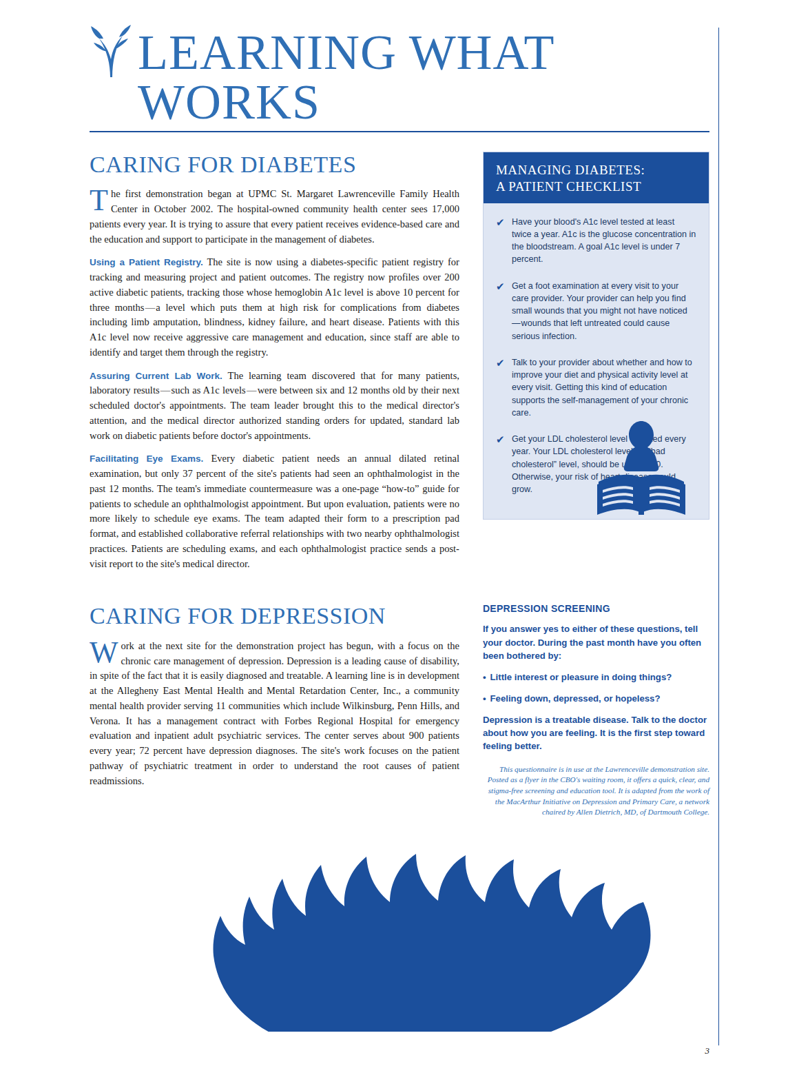LEARNING WHAT WORKS
CARING FOR DIABETES
The first demonstration began at UPMC St. Margaret Lawrenceville Family Health Center in October 2002. The hospital-owned community health center sees 17,000 patients every year. It is trying to assure that every patient receives evidence-based care and the education and support to participate in the management of diabetes.
Using a Patient Registry. The site is now using a diabetes-specific patient registry for tracking and measuring project and patient outcomes. The registry now profiles over 200 active diabetic patients, tracking those whose hemoglobin A1c level is above 10 percent for three months — a level which puts them at high risk for complications from diabetes including limb amputation, blindness, kidney failure, and heart disease. Patients with this A1c level now receive aggressive care management and education, since staff are able to identify and target them through the registry.
Assuring Current Lab Work. The learning team discovered that for many patients, laboratory results — such as A1c levels — were between six and 12 months old by their next scheduled doctor's appointments. The team leader brought this to the medical director's attention, and the medical director authorized standing orders for updated, standard lab work on diabetic patients before doctor's appointments.
Facilitating Eye Exams. Every diabetic patient needs an annual dilated retinal examination, but only 37 percent of the site's patients had seen an ophthalmologist in the past 12 months. The team's immediate countermeasure was a one-page “how-to” guide for patients to schedule an ophthalmologist appointment. But upon evaluation, patients were no more likely to schedule eye exams. The team adapted their form to a prescription pad format, and established collaborative referral relationships with two nearby ophthalmologist practices. Patients are scheduling exams, and each ophthalmologist practice sends a post-visit report to the site's medical director.
MANAGING DIABETES:
A PATIENT CHECKLIST
✔
Have your blood's A1c level tested at least twice a year. A1c is the glucose concentration in the bloodstream. A goal A1c level is under 7 percent.
✔
Get a foot examination at every visit to your care provider. Your provider can help you find small wounds that you might not have noticed — wounds that left untreated could cause serious infection.
✔
Talk to your provider about whether and how to improve your diet and physical activity level at every visit. Getting this kind of education supports the self-management of your chronic care.
✔
Get your LDL cholesterol level checked every year. Your LDL cholesterol level, or “bad cholesterol” level, should be under 100. Otherwise, your risk of heart disease could grow.
CARING FOR DEPRESSION
Work at the next site for the demonstration project has begun, with a focus on the chronic care management of depression. Depression is a leading cause of disability, in spite of the fact that it is easily diagnosed and treatable. A learning line is in development at the Allegheny East Mental Health and Mental Retardation Center, Inc., a community mental health provider serving 11 communities which include Wilkinsburg, Penn Hills, and Verona. It has a management contract with Forbes Regional Hospital for emergency evaluation and inpatient adult psychiatric services. The center serves about 900 patients every year; 72 percent have depression diagnoses. The site's work focuses on the patient pathway of psychiatric treatment in order to understand the root causes of patient readmissions.
DEPRESSION SCREENING
If you answer yes to either of these questions, tell your doctor. During the past month have you often been bothered by:
Little interest or pleasure in doing things?
Feeling down, depressed, or hopeless?
Depression is a treatable disease. Talk to the doctor about how you are feeling. It is the first step toward feeling better.
This questionnaire is in use at the Lawrenceville demonstration site. Posted as a flyer in the CBO's waiting room, it offers a quick, clear, and stigma-free screening and education tool. It is adapted from the work of the MacArthur Initiative on Depression and Primary Care, a network chaired by Allen Dietrich, MD, of Dartmouth College.
3